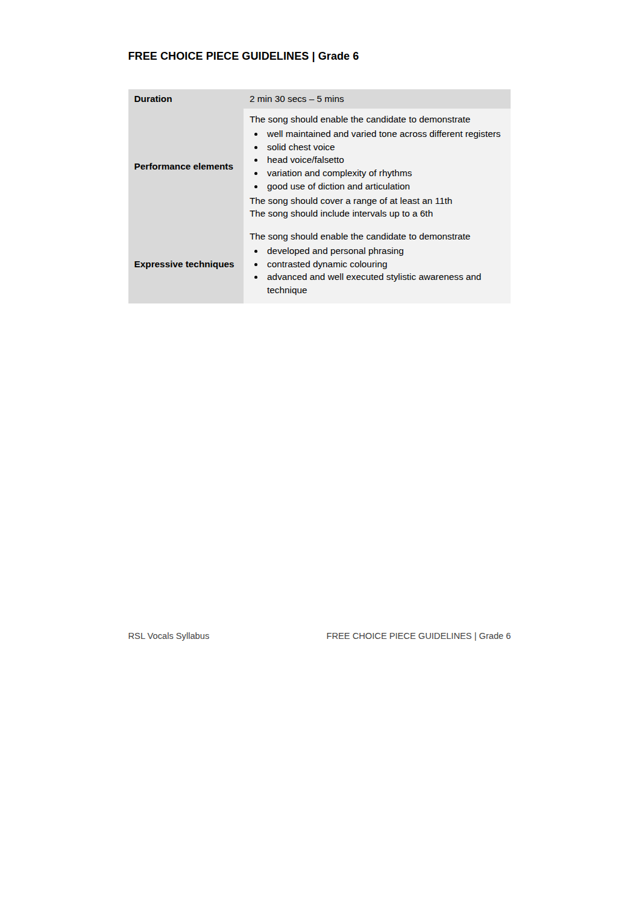FREE CHOICE PIECE GUIDELINES | Grade 6
| Duration | 2 min 30 secs – 5 mins |
| Performance elements | The song should enable the candidate to demonstrate well maintained and varied tone across different registers solid chest voice head voice/falsetto variation and complexity of rhythms good use of diction and articulation The song should cover a range of at least an 11th The song should include intervals up to a 6th |
| Expressive techniques | The song should enable the candidate to demonstrate developed and personal phrasing contrasted dynamic colouring advanced and well executed stylistic awareness and technique |
RSL Vocals Syllabus
FREE CHOICE PIECE GUIDELINES | Grade 6